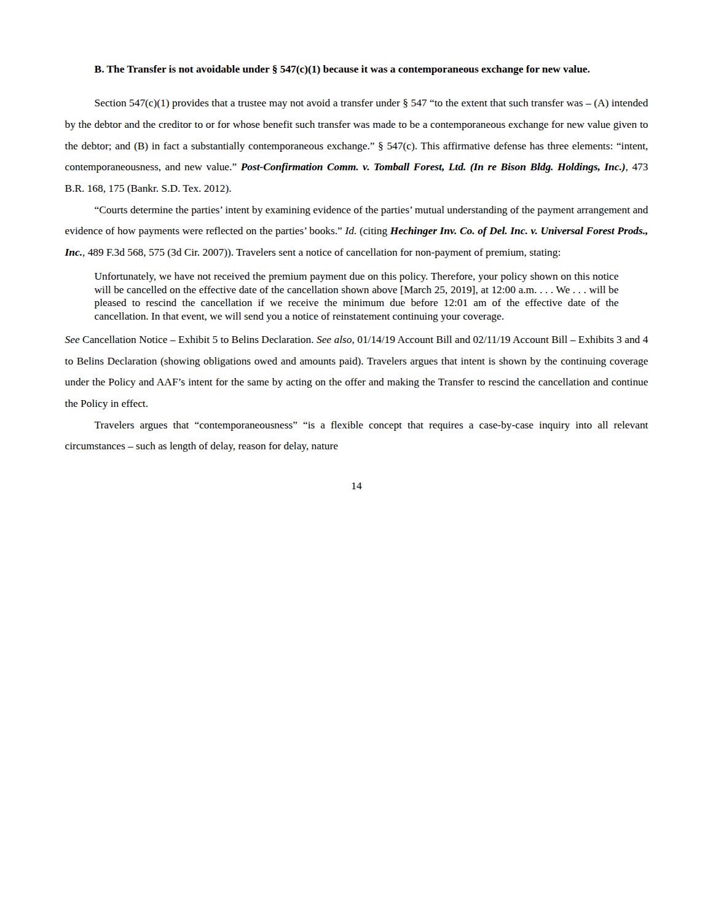B. The Transfer is not avoidable under § 547(c)(1) because it was a contemporaneous exchange for new value.
Section 547(c)(1) provides that a trustee may not avoid a transfer under § 547 “to the extent that such transfer was – (A) intended by the debtor and the creditor to or for whose benefit such transfer was made to be a contemporaneous exchange for new value given to the debtor; and (B) in fact a substantially contemporaneous exchange.” § 547(c). This affirmative defense has three elements: “intent, contemporaneousness, and new value.” Post-Confirmation Comm. v. Tomball Forest, Ltd. (In re Bison Bldg. Holdings, Inc.), 473 B.R. 168, 175 (Bankr. S.D. Tex. 2012).
“Courts determine the parties’ intent by examining evidence of the parties’ mutual understanding of the payment arrangement and evidence of how payments were reflected on the parties’ books.” Id. (citing Hechinger Inv. Co. of Del. Inc. v. Universal Forest Prods., Inc., 489 F.3d 568, 575 (3d Cir. 2007)). Travelers sent a notice of cancellation for non-payment of premium, stating:
Unfortunately, we have not received the premium payment due on this policy. Therefore, your policy shown on this notice will be cancelled on the effective date of the cancellation shown above [March 25, 2019], at 12:00 a.m. . . . We . . . will be pleased to rescind the cancellation if we receive the minimum due before 12:01 am of the effective date of the cancellation. In that event, we will send you a notice of reinstatement continuing your coverage.
See Cancellation Notice – Exhibit 5 to Belins Declaration. See also, 01/14/19 Account Bill and 02/11/19 Account Bill – Exhibits 3 and 4 to Belins Declaration (showing obligations owed and amounts paid). Travelers argues that intent is shown by the continuing coverage under the Policy and AAF’s intent for the same by acting on the offer and making the Transfer to rescind the cancellation and continue the Policy in effect.
Travelers argues that “contemporaneousness” “is a flexible concept that requires a case-by-case inquiry into all relevant circumstances – such as length of delay, reason for delay, nature
14